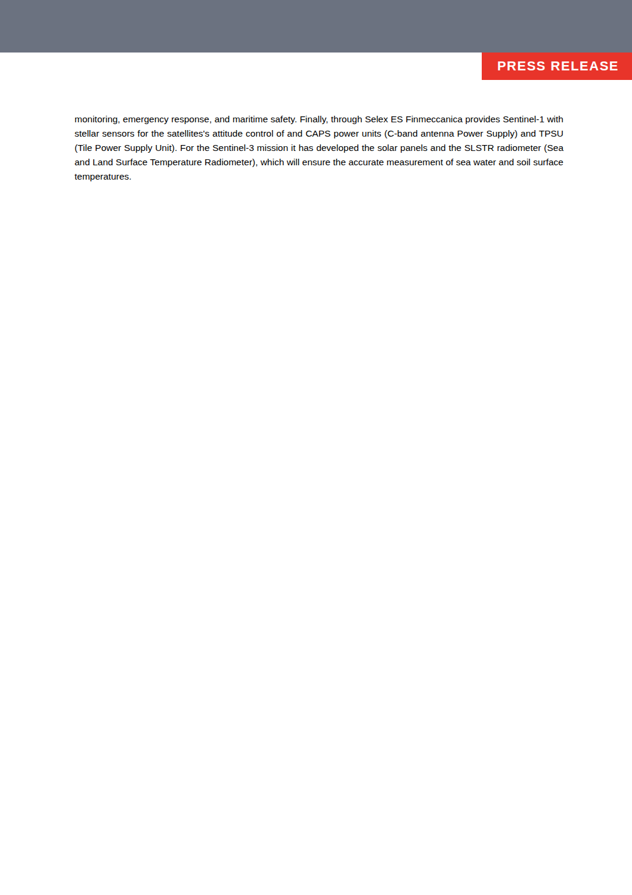PRESS RELEASE
monitoring, emergency response, and maritime safety. Finally, through Selex ES Finmeccanica provides Sentinel-1 with stellar sensors for the satellites's attitude control of and CAPS power units (C-band antenna Power Supply) and TPSU (Tile Power Supply Unit). For the Sentinel-3 mission it has developed the solar panels and the SLSTR radiometer (Sea and Land Surface Temperature Radiometer), which will ensure the accurate measurement of sea water and soil surface temperatures.